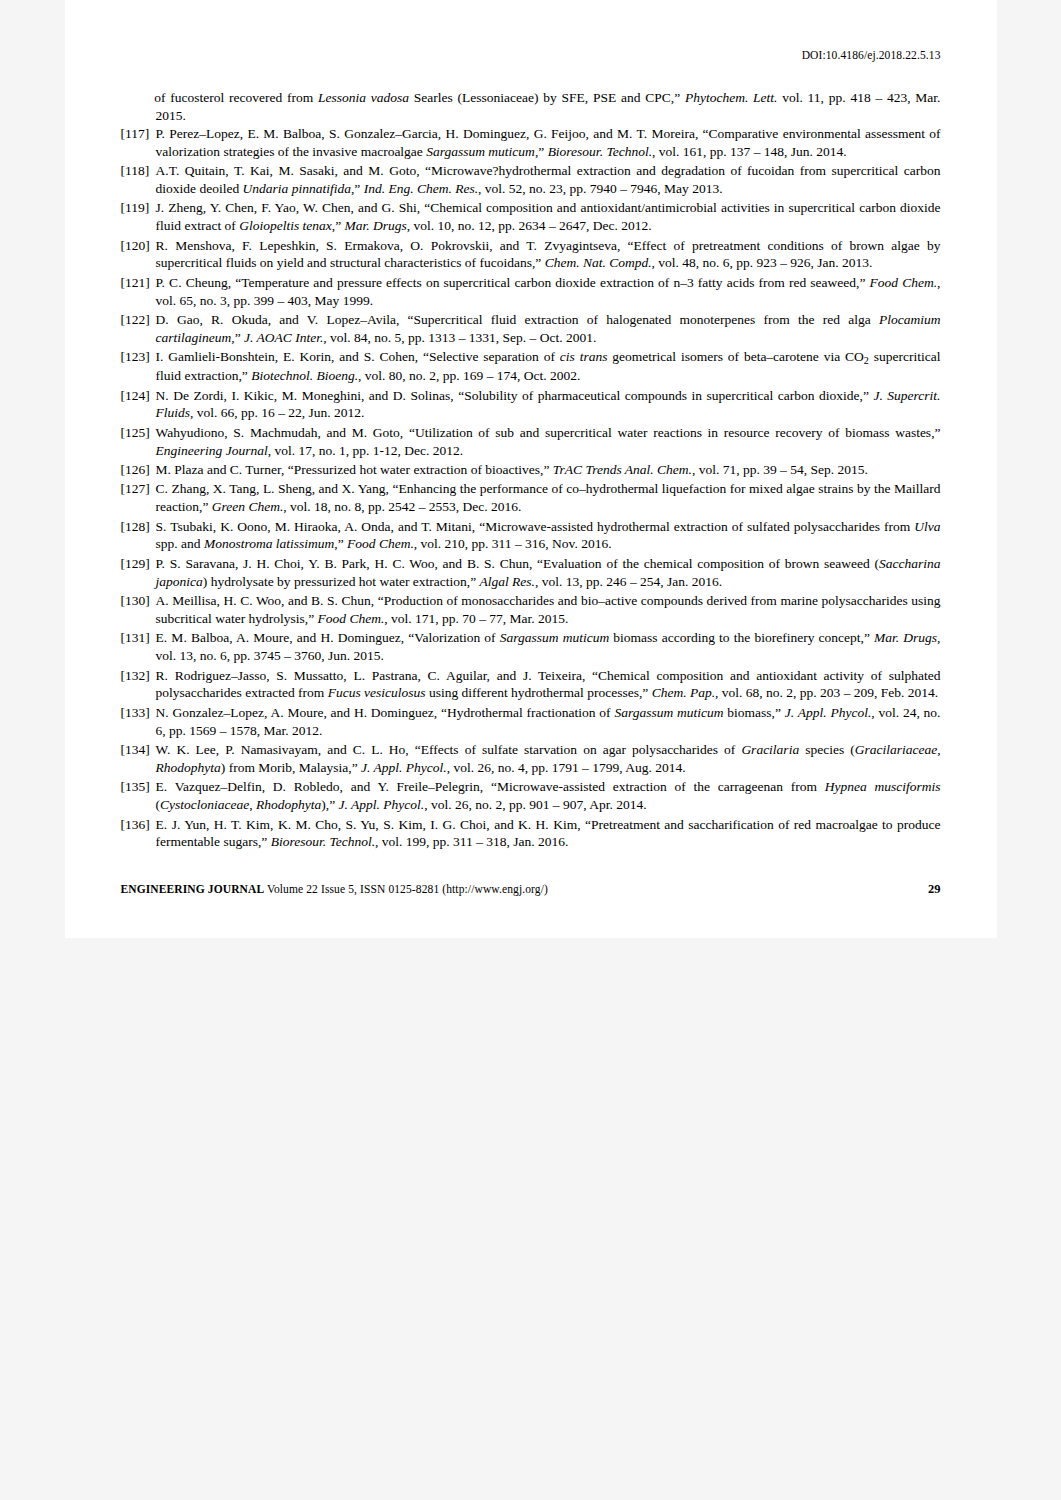DOI:10.4186/ej.2018.22.5.13
of fucosterol recovered from Lessonia vadosa Searles (Lessoniaceae) by SFE, PSE and CPC,” Phytochem. Lett. vol. 11, pp. 418 – 423, Mar. 2015.
[117] P. Perez–Lopez, E. M. Balboa, S. Gonzalez–Garcia, H. Dominguez, G. Feijoo, and M. T. Moreira, “Comparative environmental assessment of valorization strategies of the invasive macroalgae Sargassum muticum,” Bioresour. Technol., vol. 161, pp. 137 – 148, Jun. 2014.
[118] A.T. Quitain, T. Kai, M. Sasaki, and M. Goto, “Microwave?hydrothermal extraction and degradation of fucoidan from supercritical carbon dioxide deoiled Undaria pinnatifida,” Ind. Eng. Chem. Res., vol. 52, no. 23, pp. 7940 – 7946, May 2013.
[119] J. Zheng, Y. Chen, F. Yao, W. Chen, and G. Shi, “Chemical composition and antioxidant/antimicrobial activities in supercritical carbon dioxide fluid extract of Gloiopeltis tenax,” Mar. Drugs, vol. 10, no. 12, pp. 2634 – 2647, Dec. 2012.
[120] R. Menshova, F. Lepeshkin, S. Ermakova, O. Pokrovskii, and T. Zvyagintseva, “Effect of pretreatment conditions of brown algae by supercritical fluids on yield and structural characteristics of fucoidans,” Chem. Nat. Compd., vol. 48, no. 6, pp. 923 – 926, Jan. 2013.
[121] P. C. Cheung, “Temperature and pressure effects on supercritical carbon dioxide extraction of n–3 fatty acids from red seaweed,” Food Chem., vol. 65, no. 3, pp. 399 – 403, May 1999.
[122] D. Gao, R. Okuda, and V. Lopez–Avila, “Supercritical fluid extraction of halogenated monoterpenes from the red alga Plocamium cartilagineum,” J. AOAC Inter., vol. 84, no. 5, pp. 1313 – 1331, Sep. – Oct. 2001.
[123] I. Gamlieli-Bonshtein, E. Korin, and S. Cohen, “Selective separation of cis trans geometrical isomers of beta–carotene via CO2 supercritical fluid extraction,” Biotechnol. Bioeng., vol. 80, no. 2, pp. 169 – 174, Oct. 2002.
[124] N. De Zordi, I. Kikic, M. Moneghini, and D. Solinas, “Solubility of pharmaceutical compounds in supercritical carbon dioxide,” J. Supercrit. Fluids, vol. 66, pp. 16 – 22, Jun. 2012.
[125] Wahyudiono, S. Machmudah, and M. Goto, “Utilization of sub and supercritical water reactions in resource recovery of biomass wastes,” Engineering Journal, vol. 17, no. 1, pp. 1-12, Dec. 2012.
[126] M. Plaza and C. Turner, “Pressurized hot water extraction of bioactives,” TrAC Trends Anal. Chem., vol. 71, pp. 39 – 54, Sep. 2015.
[127] C. Zhang, X. Tang, L. Sheng, and X. Yang, “Enhancing the performance of co–hydrothermal liquefaction for mixed algae strains by the Maillard reaction,” Green Chem., vol. 18, no. 8, pp. 2542 – 2553, Dec. 2016.
[128] S. Tsubaki, K. Oono, M. Hiraoka, A. Onda, and T. Mitani, “Microwave-assisted hydrothermal extraction of sulfated polysaccharides from Ulva spp. and Monostroma latissimum,” Food Chem., vol. 210, pp. 311 – 316, Nov. 2016.
[129] P. S. Saravana, J. H. Choi, Y. B. Park, H. C. Woo, and B. S. Chun, “Evaluation of the chemical composition of brown seaweed (Saccharina japonica) hydrolysate by pressurized hot water extraction,” Algal Res., vol. 13, pp. 246 – 254, Jan. 2016.
[130] A. Meillisa, H. C. Woo, and B. S. Chun, “Production of monosaccharides and bio–active compounds derived from marine polysaccharides using subcritical water hydrolysis,” Food Chem., vol. 171, pp. 70 – 77, Mar. 2015.
[131] E. M. Balboa, A. Moure, and H. Dominguez, “Valorization of Sargassum muticum biomass according to the biorefinery concept,” Mar. Drugs, vol. 13, no. 6, pp. 3745 – 3760, Jun. 2015.
[132] R. Rodriguez–Jasso, S. Mussatto, L. Pastrana, C. Aguilar, and J. Teixeira, “Chemical composition and antioxidant activity of sulphated polysaccharides extracted from Fucus vesiculosus using different hydrothermal processes,” Chem. Pap., vol. 68, no. 2, pp. 203 – 209, Feb. 2014.
[133] N. Gonzalez–Lopez, A. Moure, and H. Dominguez, “Hydrothermal fractionation of Sargassum muticum biomass,” J. Appl. Phycol., vol. 24, no. 6, pp. 1569 – 1578, Mar. 2012.
[134] W. K. Lee, P. Namasivayam, and C. L. Ho, “Effects of sulfate starvation on agar polysaccharides of Gracilaria species (Gracilariaceae, Rhodophyta) from Morib, Malaysia,” J. Appl. Phycol., vol. 26, no. 4, pp. 1791 – 1799, Aug. 2014.
[135] E. Vazquez–Delfin, D. Robledo, and Y. Freile–Pelegrin, “Microwave-assisted extraction of the carrageenan from Hypnea musciformis (Cystocloniaceae, Rhodophyta),” J. Appl. Phycol., vol. 26, no. 2, pp. 901 – 907, Apr. 2014.
[136] E. J. Yun, H. T. Kim, K. M. Cho, S. Yu, S. Kim, I. G. Choi, and K. H. Kim, “Pretreatment and saccharification of red macroalgae to produce fermentable sugars,” Bioresour. Technol., vol. 199, pp. 311 – 318, Jan. 2016.
ENGINEERING JOURNAL Volume 22 Issue 5, ISSN 0125-8281 (http://www.engj.org/)
29